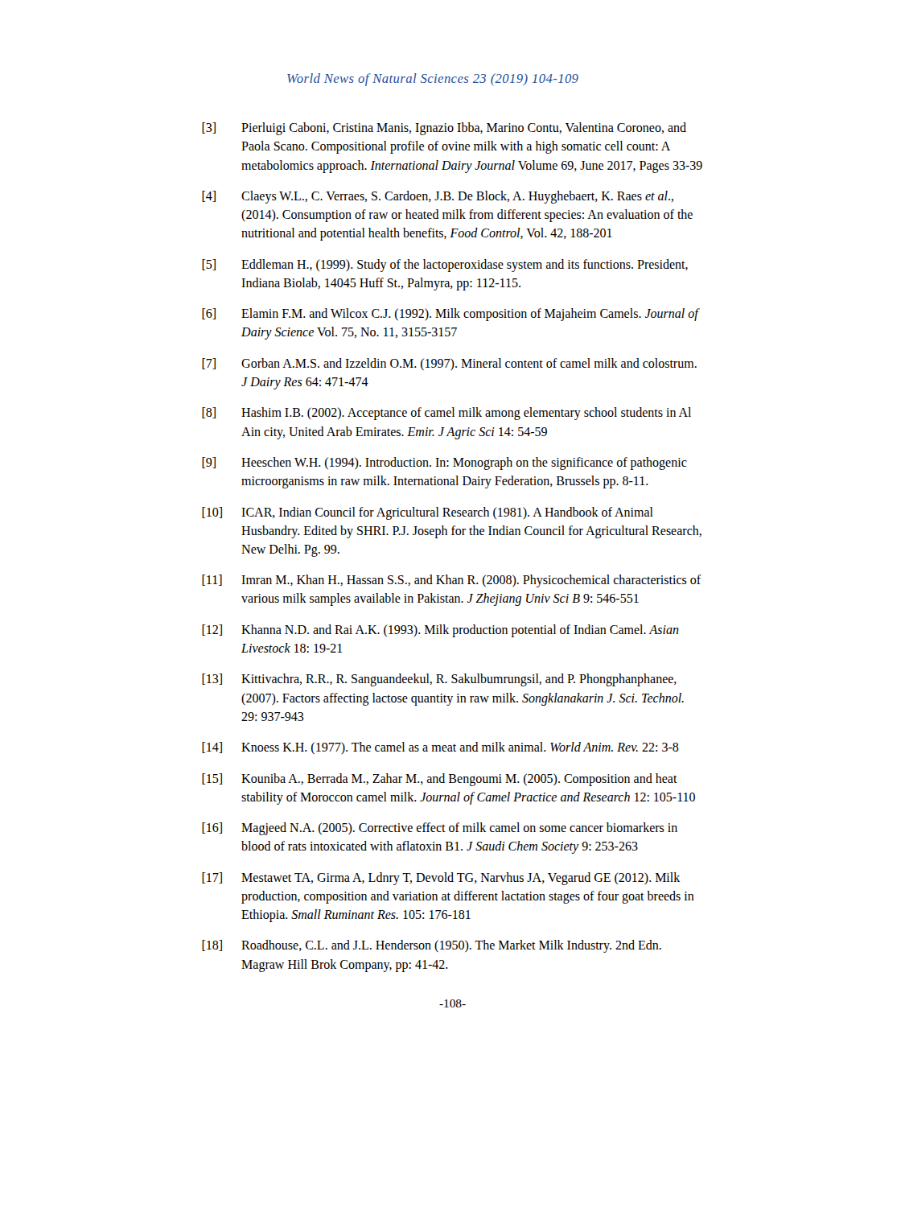World News of Natural Sciences 23 (2019) 104-109
[3] Pierluigi Caboni, Cristina Manis, Ignazio Ibba, Marino Contu, Valentina Coroneo, and Paola Scano. Compositional profile of ovine milk with a high somatic cell count: A metabolomics approach. International Dairy Journal Volume 69, June 2017, Pages 33-39
[4] Claeys W.L., C. Verraes, S. Cardoen, J.B. De Block, A. Huyghebaert, K. Raes et al., (2014). Consumption of raw or heated milk from different species: An evaluation of the nutritional and potential health benefits, Food Control, Vol. 42, 188-201
[5] Eddleman H., (1999). Study of the lactoperoxidase system and its functions. President, Indiana Biolab, 14045 Huff St., Palmyra, pp: 112-115.
[6] Elamin F.M. and Wilcox C.J. (1992). Milk composition of Majaheim Camels. Journal of Dairy Science Vol. 75, No. 11, 3155-3157
[7] Gorban A.M.S. and Izzeldin O.M. (1997). Mineral content of camel milk and colostrum. J Dairy Res 64: 471-474
[8] Hashim I.B. (2002). Acceptance of camel milk among elementary school students in Al Ain city, United Arab Emirates. Emir. J Agric Sci 14: 54-59
[9] Heeschen W.H. (1994). Introduction. In: Monograph on the significance of pathogenic microorganisms in raw milk. International Dairy Federation, Brussels pp. 8-11.
[10] ICAR, Indian Council for Agricultural Research (1981). A Handbook of Animal Husbandry. Edited by SHRI. P.J. Joseph for the Indian Council for Agricultural Research, New Delhi. Pg. 99.
[11] Imran M., Khan H., Hassan S.S., and Khan R. (2008). Physicochemical characteristics of various milk samples available in Pakistan. J Zhejiang Univ Sci B 9: 546-551
[12] Khanna N.D. and Rai A.K. (1993). Milk production potential of Indian Camel. Asian Livestock 18: 19-21
[13] Kittivachra, R.R., R. Sanguandeekul, R. Sakulbumrungsil, and P. Phongphanphanee, (2007). Factors affecting lactose quantity in raw milk. Songklanakarin J. Sci. Technol. 29: 937-943
[14] Knoess K.H. (1977). The camel as a meat and milk animal. World Anim. Rev. 22: 3-8
[15] Kouniba A., Berrada M., Zahar M., and Bengoumi M. (2005). Composition and heat stability of Moroccon camel milk. Journal of Camel Practice and Research 12: 105-110
[16] Magjeed N.A. (2005). Corrective effect of milk camel on some cancer biomarkers in blood of rats intoxicated with aflatoxin B1. J Saudi Chem Society 9: 253-263
[17] Mestawet TA, Girma A, Ldnry T, Devold TG, Narvhus JA, Vegarud GE (2012). Milk production, composition and variation at different lactation stages of four goat breeds in Ethiopia. Small Ruminant Res. 105: 176-181
[18] Roadhouse, C.L. and J.L. Henderson (1950). The Market Milk Industry. 2nd Edn. Magraw Hill Brok Company, pp: 41-42.
-108-